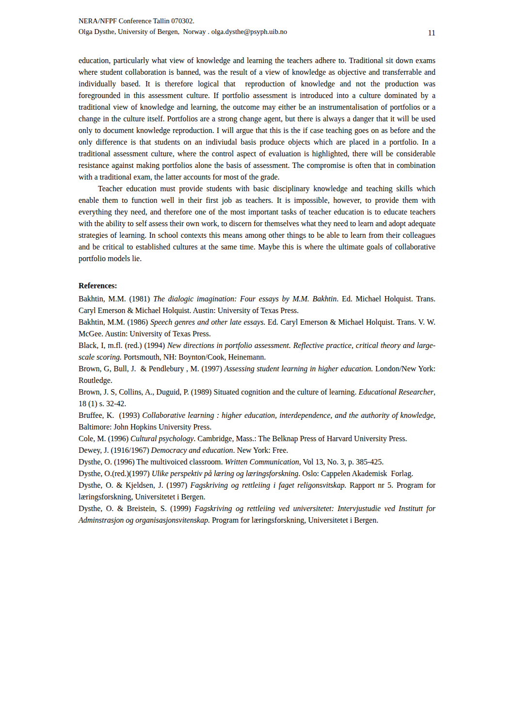NERA/NFPF Conference Tallin 070302. Olga Dysthe, University of Bergen, Norway . olga.dysthe@psyph.uib.no 11
education, particularly what view of knowledge and learning the teachers adhere to. Traditional sit down exams where student collaboration is banned, was the result of a view of knowledge as objective and transferrable and individually based. It is therefore logical that reproduction of knowledge and not the production was foregrounded in this assessment culture. If portfolio assessment is introduced into a culture dominated by a traditional view of knowledge and learning, the outcome may either be an instrumentalisation of portfolios or a change in the culture itself. Portfolios are a strong change agent, but there is always a danger that it will be used only to document knowledge reproduction. I will argue that this is the if case teaching goes on as before and the only difference is that students on an indiviudal basis produce objects which are placed in a portfolio. In a traditional assessment culture, where the control aspect of evaluation is highlighted, there will be considerable resistance against making portfolios alone the basis of assessment. The compromise is often that in combination with a traditional exam, the latter accounts for most of the grade.
Teacher education must provide students with basic disciplinary knowledge and teaching skills which enable them to function well in their first job as teachers. It is impossible, however, to provide them with everything they need, and therefore one of the most important tasks of teacher education is to educate teachers with the ability to self assess their own work, to discern for themselves what they need to learn and adopt adequate strategies of learning. In school contexts this means among other things to be able to learn from their colleagues and be critical to established cultures at the same time. Maybe this is where the ultimate goals of collaborative portfolio models lie.
References:
Bakhtin, M.M. (1981) The dialogic imagination: Four essays by M.M. Bakhtin. Ed. Michael Holquist. Trans. Caryl Emerson & Michael Holquist. Austin: University of Texas Press.
Bakhtin, M.M. (1986) Speech genres and other late essays. Ed. Caryl Emerson & Michael Holquist. Trans. V. W. McGee. Austin: University of Texas Press.
Black, I, m.fl. (red.) (1994) New directions in portfolio assessment. Reflective practice, critical theory and large-scale scoring. Portsmouth, NH: Boynton/Cook, Heinemann.
Brown, G, Bull, J. & Pendlebury , M. (1997) Assessing student learning in higher education. London/New York: Routledge.
Brown, J. S, Collins, A., Duguid, P. (1989) Situated cognition and the culture of learning. Educational Researcher, 18 (1) s. 32-42.
Bruffee, K. (1993) Collaborative learning : higher education, interdependence, and the authority of knowledge, Baltimore: John Hopkins University Press.
Cole, M. (1996) Cultural psychology. Cambridge, Mass.: The Belknap Press of Harvard University Press.
Dewey, J. (1916/1967) Democracy and education. New York: Free.
Dysthe, O. (1996) The multivoiced classroom. Written Communication, Vol 13, No. 3, p. 385-425.
Dysthe, O.(red.)(1997) Ulike perspektiv på læring og læringsforskning. Oslo: Cappelen Akademisk Forlag.
Dysthe, O. & Kjeldsen, J. (1997) Fagskriving og rettleiing i faget religonsvitskap. Rapport nr 5. Program for læringsforskning, Universitetet i Bergen.
Dysthe, O. & Breistein, S. (1999) Fagskriving og rettleiing ved universitetet: Intervjustudie ved Institutt for Adminstrasjon og organisasjonsvitenskap. Program for læringsforskning, Universitetet i Bergen.